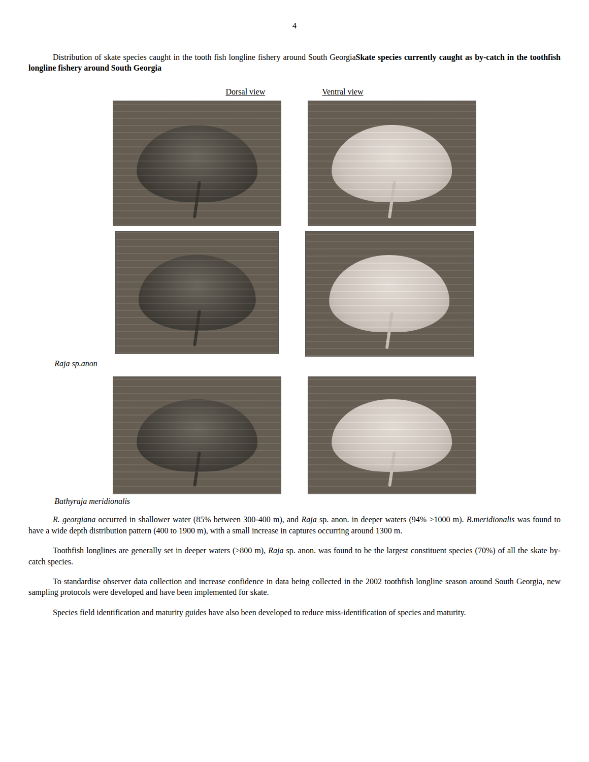4
Distribution of skate species caught in the tooth fish longline fishery around South GeorgiaSkate species currently caught as by-catch in the toothfish longline fishery around South Georgia
Dorsal view Ventral view
Raja sp.anon
Bathyraja meridionalis
R. georgiana occurred in shallower water (85% between 300-400 m), and Raja sp. anon. in deeper waters (94% >1000 m). B.meridionalis was found to have a wide depth distribution pattern (400 to 1900 m), with a small increase in captures occurring around 1300 m.
Toothfish longlines are generally set in deeper waters (>800 m), Raja sp. anon. was found to be the largest constituent species (70%) of all the skate by-catch species.
To standardise observer data collection and increase confidence in data being collected in the 2002 toothfish longline season around South Georgia, new sampling protocols were developed and have been implemented for skate.
Species field identification and maturity guides have also been developed to reduce miss-identification of species and maturity.